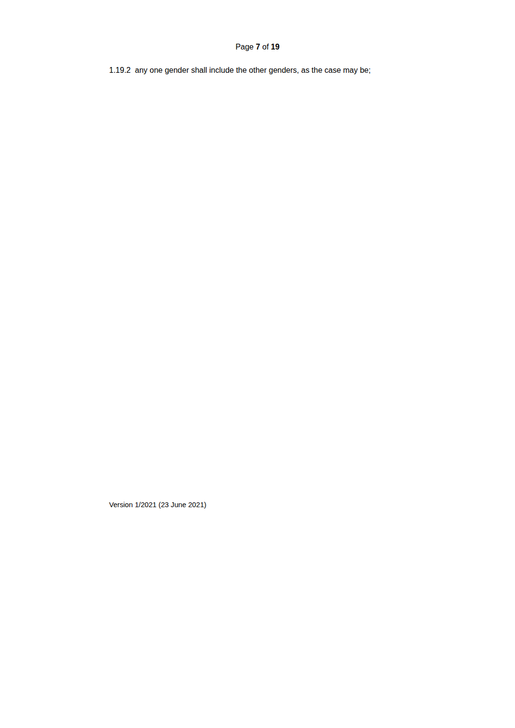Page 7 of 19
1.19.2 any one gender shall include the other genders, as the case may be;
Version 1/2021 (23 June 2021)